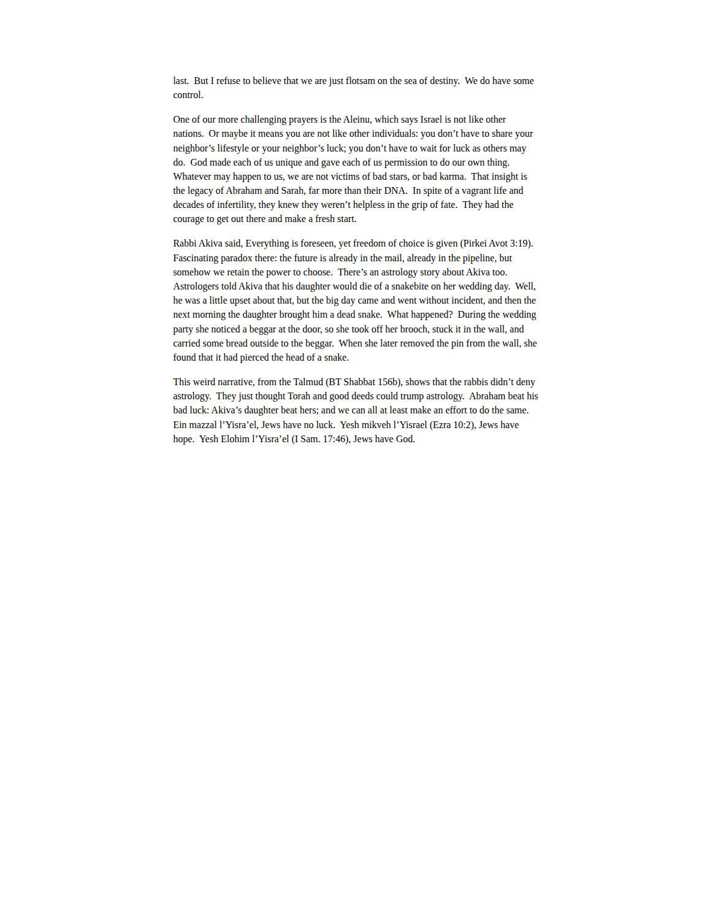last. But I refuse to believe that we are just flotsam on the sea of destiny. We do have some control.
One of our more challenging prayers is the Aleinu, which says Israel is not like other nations. Or maybe it means you are not like other individuals: you don’t have to share your neighbor’s lifestyle or your neighbor’s luck; you don’t have to wait for luck as others may do. God made each of us unique and gave each of us permission to do our own thing. Whatever may happen to us, we are not victims of bad stars, or bad karma. That insight is the legacy of Abraham and Sarah, far more than their DNA. In spite of a vagrant life and decades of infertility, they knew they weren’t helpless in the grip of fate. They had the courage to get out there and make a fresh start.
Rabbi Akiva said, Everything is foreseen, yet freedom of choice is given (Pirkei Avot 3:19). Fascinating paradox there: the future is already in the mail, already in the pipeline, but somehow we retain the power to choose. There’s an astrology story about Akiva too. Astrologers told Akiva that his daughter would die of a snakebite on her wedding day. Well, he was a little upset about that, but the big day came and went without incident, and then the next morning the daughter brought him a dead snake. What happened? During the wedding party she noticed a beggar at the door, so she took off her brooch, stuck it in the wall, and carried some bread outside to the beggar. When she later removed the pin from the wall, she found that it had pierced the head of a snake.
This weird narrative, from the Talmud (BT Shabbat 156b), shows that the rabbis didn’t deny astrology. They just thought Torah and good deeds could trump astrology. Abraham beat his bad luck: Akiva’s daughter beat hers; and we can all at least make an effort to do the same. Ein mazzal l’Yisra’el, Jews have no luck. Yesh mikveh l’Yisrael (Ezra 10:2), Jews have hope. Yesh Elohim l’Yisra’el (I Sam. 17:46), Jews have God.